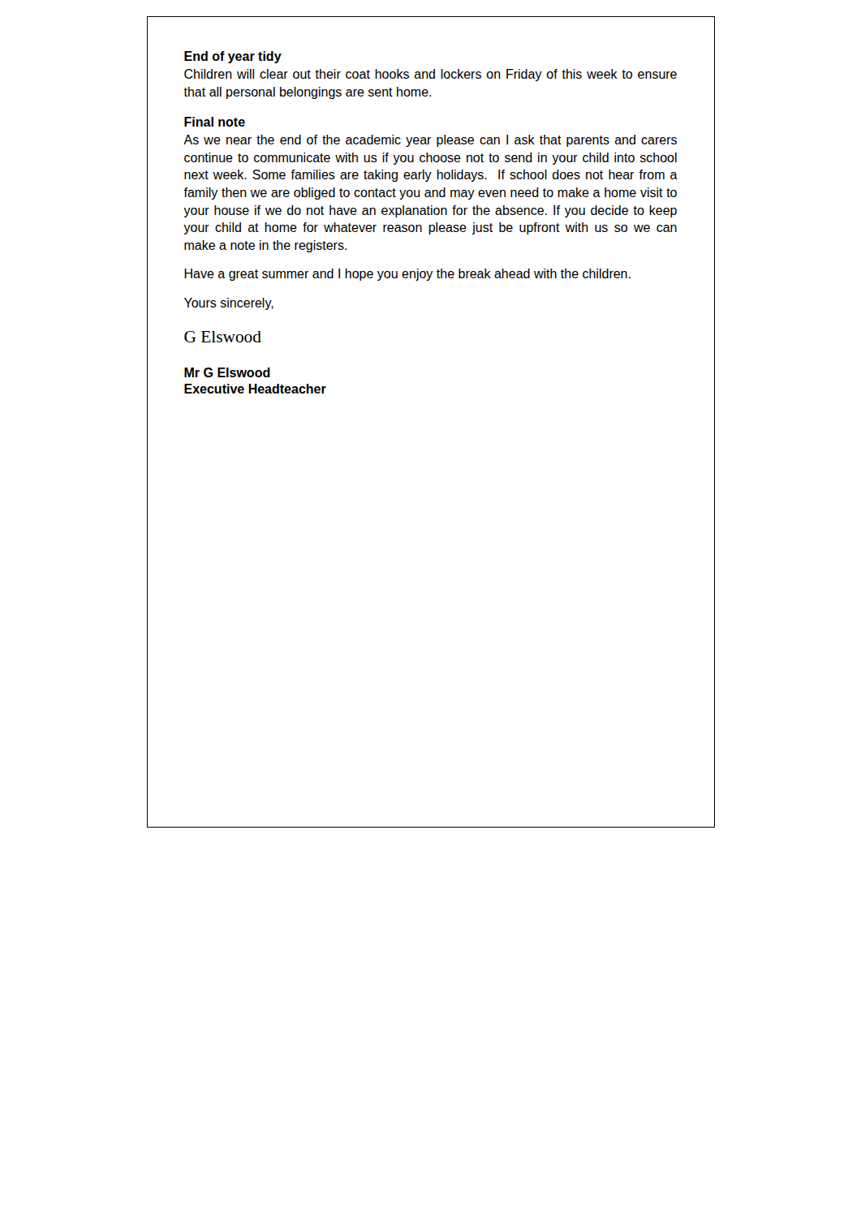End of year tidy
Children will clear out their coat hooks and lockers on Friday of this week to ensure that all personal belongings are sent home.
Final note
As we near the end of the academic year please can I ask that parents and carers continue to communicate with us if you choose not to send in your child into school next week. Some families are taking early holidays. If school does not hear from a family then we are obliged to contact you and may even need to make a home visit to your house if we do not have an explanation for the absence. If you decide to keep your child at home for whatever reason please just be upfront with us so we can make a note in the registers.
Have a great summer and I hope you enjoy the break ahead with the children.
Yours sincerely,
G Elswood
Mr G Elswood
Executive Headteacher